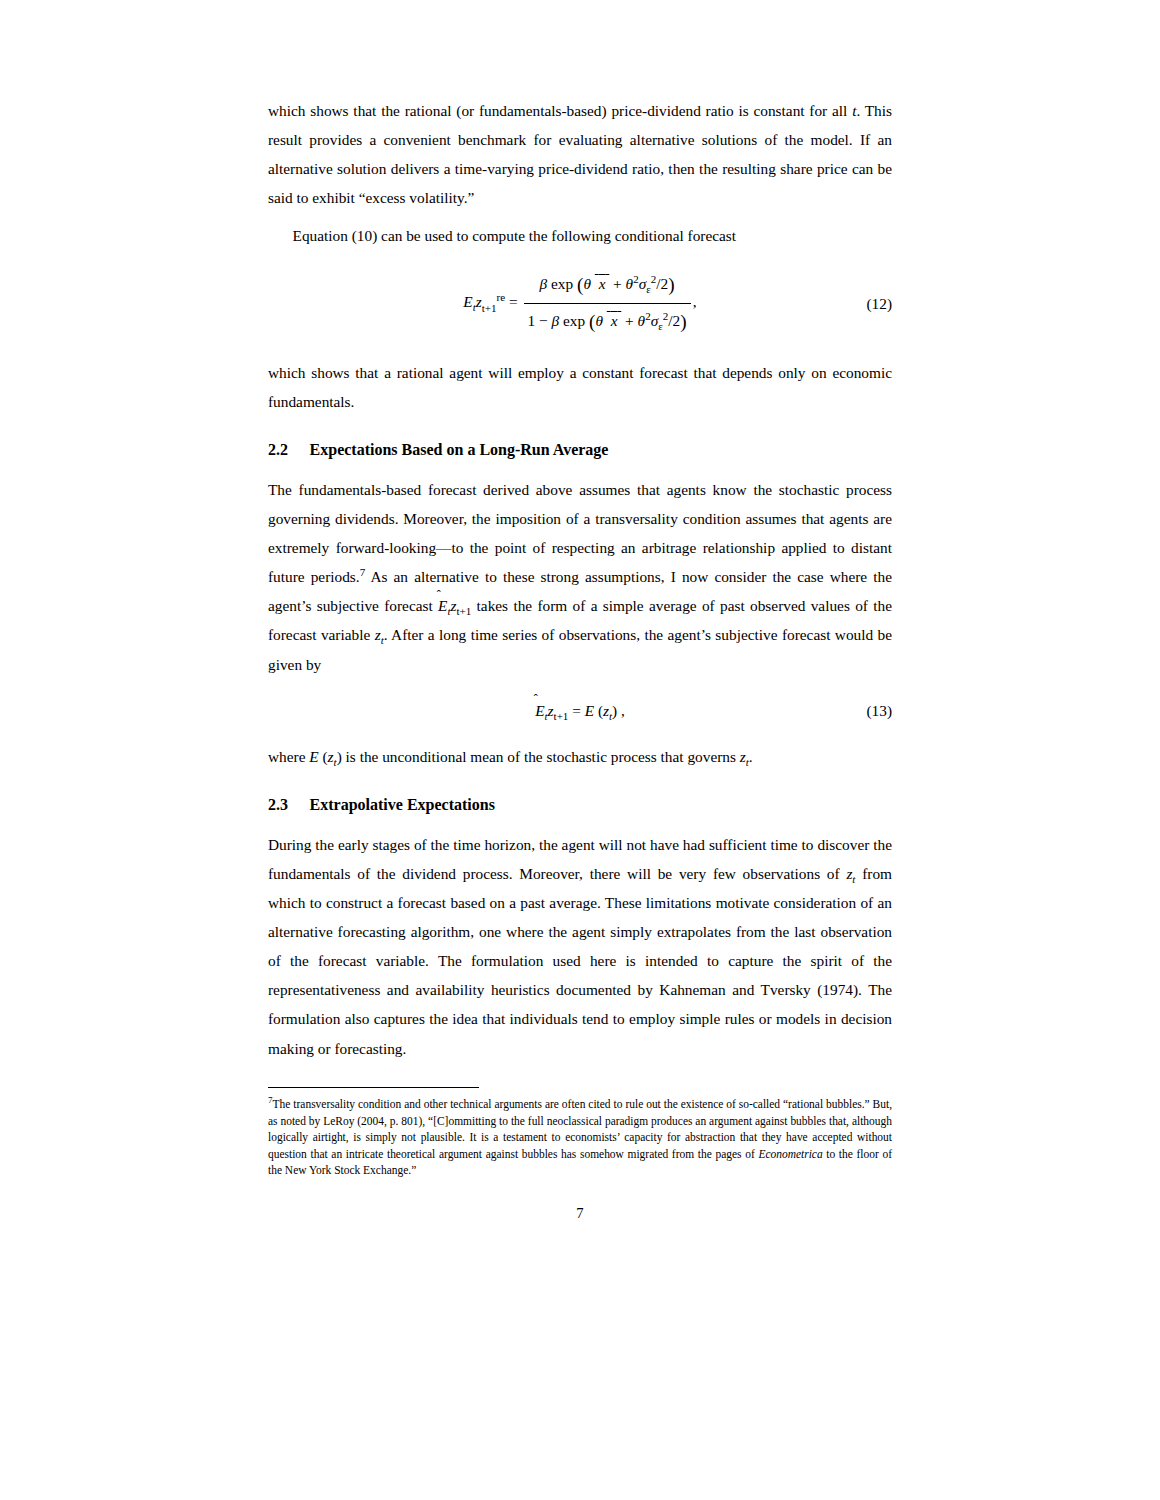which shows that the rational (or fundamentals-based) price-dividend ratio is constant for all t. This result provides a convenient benchmark for evaluating alternative solutions of the model. If an alternative solution delivers a time-varying price-dividend ratio, then the resulting share price can be said to exhibit “excess volatility.”
Equation (10) can be used to compute the following conditional forecast
Etzt+1re = β exp (θ x + θ2σε2/2) 1 − β exp (θ x + θ2σε2/2) ,
(12)
which shows that a rational agent will employ a constant forecast that depends only on economic fundamentals.
2.2 Expectations Based on a Long-Run Average
The fundamentals-based forecast derived above assumes that agents know the stochastic process governing dividends. Moreover, the imposition of a transversality condition assumes that agents are extremely forward-looking—to the point of respecting an arbitrage relationship applied to distant future periods.7 As an alternative to these strong assumptions, I now consider the case where the agent’s subjective forecast ̂Et zt+1 takes the form of a simple average of past observed values of the forecast variable zt. After a long time series of observations, the agent’s subjective forecast would be given by
̂Et zt+1 = E (zt) ,
(13)
where E (zt) is the unconditional mean of the stochastic process that governs zt.
2.3 Extrapolative Expectations
During the early stages of the time horizon, the agent will not have had sufficient time to discover the fundamentals of the dividend process. Moreover, there will be very few observations of zt from which to construct a forecast based on a past average. These limitations motivate consideration of an alternative forecasting algorithm, one where the agent simply extrapolates from the last observation of the forecast variable. The formulation used here is intended to capture the spirit of the representativeness and availability heuristics documented by Kahneman and Tversky (1974). The formulation also captures the idea that individuals tend to employ simple rules or models in decision making or forecasting.
7The transversality condition and other technical arguments are often cited to rule out the existence of so-called “rational bubbles.” But, as noted by LeRoy (2004, p. 801), “[C]ommitting to the full neoclassical paradigm produces an argument against bubbles that, although logically airtight, is simply not plausible. It is a testament to economists’ capacity for abstraction that they have accepted without question that an intricate theoretical argument against bubbles has somehow migrated from the pages of Econometrica to the floor of the New York Stock Exchange.”
7